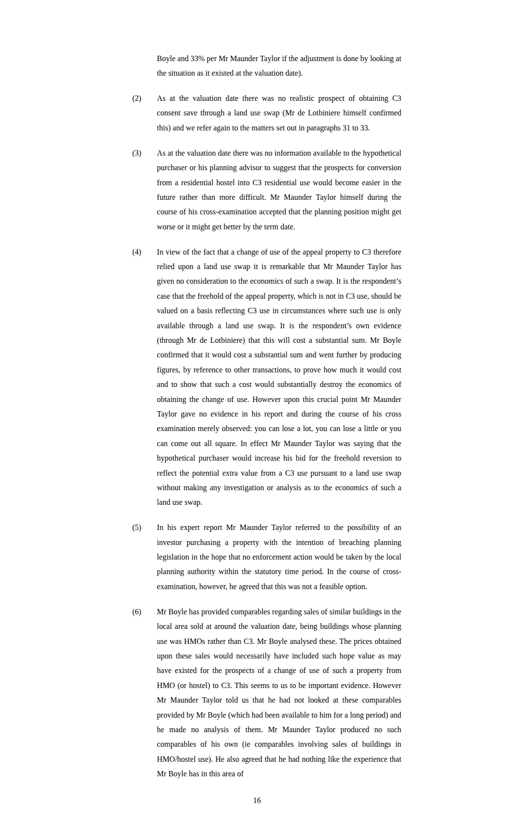Boyle and 33% per Mr Maunder Taylor if the adjustment is done by looking at the situation as it existed at the valuation date).
(2) As at the valuation date there was no realistic prospect of obtaining C3 consent save through a land use swap (Mr de Lotbiniere himself confirmed this) and we refer again to the matters set out in paragraphs 31 to 33.
(3) As at the valuation date there was no information available to the hypothetical purchaser or his planning advisor to suggest that the prospects for conversion from a residential hostel into C3 residential use would become easier in the future rather than more difficult. Mr Maunder Taylor himself during the course of his cross-examination accepted that the planning position might get worse or it might get better by the term date.
(4) In view of the fact that a change of use of the appeal property to C3 therefore relied upon a land use swap it is remarkable that Mr Maunder Taylor has given no consideration to the economics of such a swap. It is the respondent’s case that the freehold of the appeal property, which is not in C3 use, should be valued on a basis reflecting C3 use in circumstances where such use is only available through a land use swap. It is the respondent’s own evidence (through Mr de Lotbiniere) that this will cost a substantial sum. Mr Boyle confirmed that it would cost a substantial sum and went further by producing figures, by reference to other transactions, to prove how much it would cost and to show that such a cost would substantially destroy the economics of obtaining the change of use. However upon this crucial point Mr Maunder Taylor gave no evidence in his report and during the course of his cross examination merely observed: you can lose a lot, you can lose a little or you can come out all square. In effect Mr Maunder Taylor was saying that the hypothetical purchaser would increase his bid for the freehold reversion to reflect the potential extra value from a C3 use pursuant to a land use swap without making any investigation or analysis as to the economics of such a land use swap.
(5) In his expert report Mr Maunder Taylor referred to the possibility of an investor purchasing a property with the intention of breaching planning legislation in the hope that no enforcement action would be taken by the local planning authority within the statutory time period. In the course of cross-examination, however, he agreed that this was not a feasible option.
(6) Mr Boyle has provided comparables regarding sales of similar buildings in the local area sold at around the valuation date, being buildings whose planning use was HMOs rather than C3. Mr Boyle analysed these. The prices obtained upon these sales would necessarily have included such hope value as may have existed for the prospects of a change of use of such a property from HMO (or hostel) to C3. This seems to us to be important evidence. However Mr Maunder Taylor told us that he had not looked at these comparables provided by Mr Boyle (which had been available to him for a long period) and he made no analysis of them. Mr Maunder Taylor produced no such comparables of his own (ie comparables involving sales of buildings in HMO/hostel use). He also agreed that he had nothing like the experience that Mr Boyle has in this area of
16